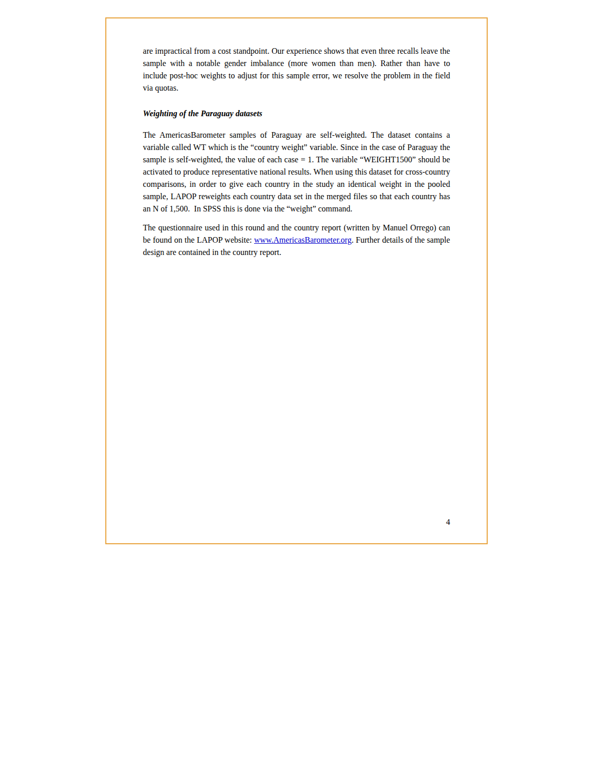are impractical from a cost standpoint. Our experience shows that even three recalls leave the sample with a notable gender imbalance (more women than men). Rather than have to include post-hoc weights to adjust for this sample error, we resolve the problem in the field via quotas.
Weighting of the Paraguay datasets
The AmericasBarometer samples of Paraguay are self-weighted. The dataset contains a variable called WT which is the “country weight” variable. Since in the case of Paraguay the sample is self-weighted, the value of each case = 1. The variable “WEIGHT1500” should be activated to produce representative national results. When using this dataset for cross-country comparisons, in order to give each country in the study an identical weight in the pooled sample, LAPOP reweights each country data set in the merged files so that each country has an N of 1,500. In SPSS this is done via the “weight” command.
The questionnaire used in this round and the country report (written by Manuel Orrego) can be found on the LAPOP website: www.AmericasBarometer.org. Further details of the sample design are contained in the country report.
4